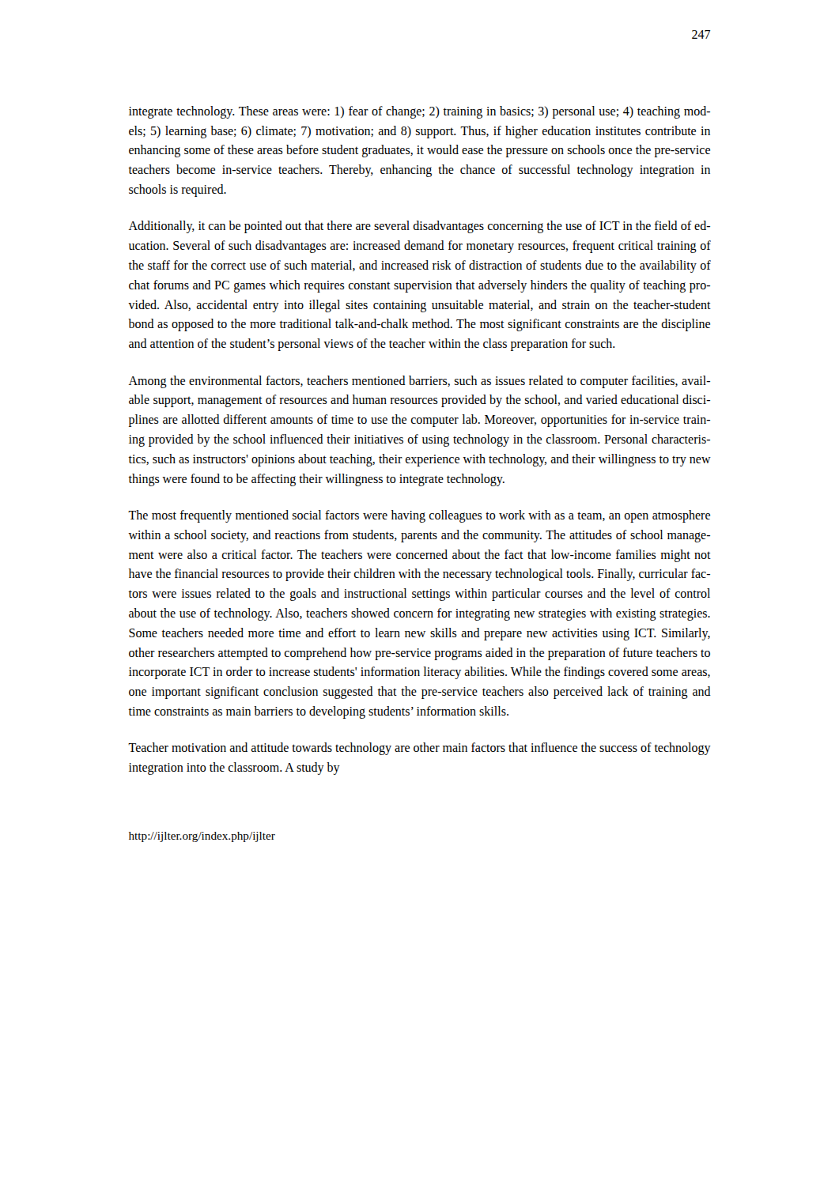247
integrate technology. These areas were: 1) fear of change; 2) training in basics; 3) personal use; 4) teaching models; 5) learning base; 6) climate; 7) motivation; and 8) support. Thus, if higher education institutes contribute in enhancing some of these areas before student graduates, it would ease the pressure on schools once the pre-service teachers become in-service teachers. Thereby, enhancing the chance of successful technology integration in schools is required.
Additionally, it can be pointed out that there are several disadvantages concerning the use of ICT in the field of education. Several of such disadvantages are: increased demand for monetary resources, frequent critical training of the staff for the correct use of such material, and increased risk of distraction of students due to the availability of chat forums and PC games which requires constant supervision that adversely hinders the quality of teaching provided. Also, accidental entry into illegal sites containing unsuitable material, and strain on the teacher-student bond as opposed to the more traditional talk-and-chalk method. The most significant constraints are the discipline and attention of the student’s personal views of the teacher within the class preparation for such.
Among the environmental factors, teachers mentioned barriers, such as issues related to computer facilities, available support, management of resources and human resources provided by the school, and varied educational disciplines are allotted different amounts of time to use the computer lab. Moreover, opportunities for in-service training provided by the school influenced their initiatives of using technology in the classroom. Personal characteristics, such as instructors' opinions about teaching, their experience with technology, and their willingness to try new things were found to be affecting their willingness to integrate technology.
The most frequently mentioned social factors were having colleagues to work with as a team, an open atmosphere within a school society, and reactions from students, parents and the community. The attitudes of school management were also a critical factor. The teachers were concerned about the fact that low-income families might not have the financial resources to provide their children with the necessary technological tools. Finally, curricular factors were issues related to the goals and instructional settings within particular courses and the level of control about the use of technology. Also, teachers showed concern for integrating new strategies with existing strategies. Some teachers needed more time and effort to learn new skills and prepare new activities using ICT. Similarly, other researchers attempted to comprehend how pre-service programs aided in the preparation of future teachers to incorporate ICT in order to increase students' information literacy abilities. While the findings covered some areas, one important significant conclusion suggested that the pre-service teachers also perceived lack of training and time constraints as main barriers to developing students’ information skills.
Teacher motivation and attitude towards technology are other main factors that influence the success of technology integration into the classroom. A study by
http://ijlter.org/index.php/ijlter